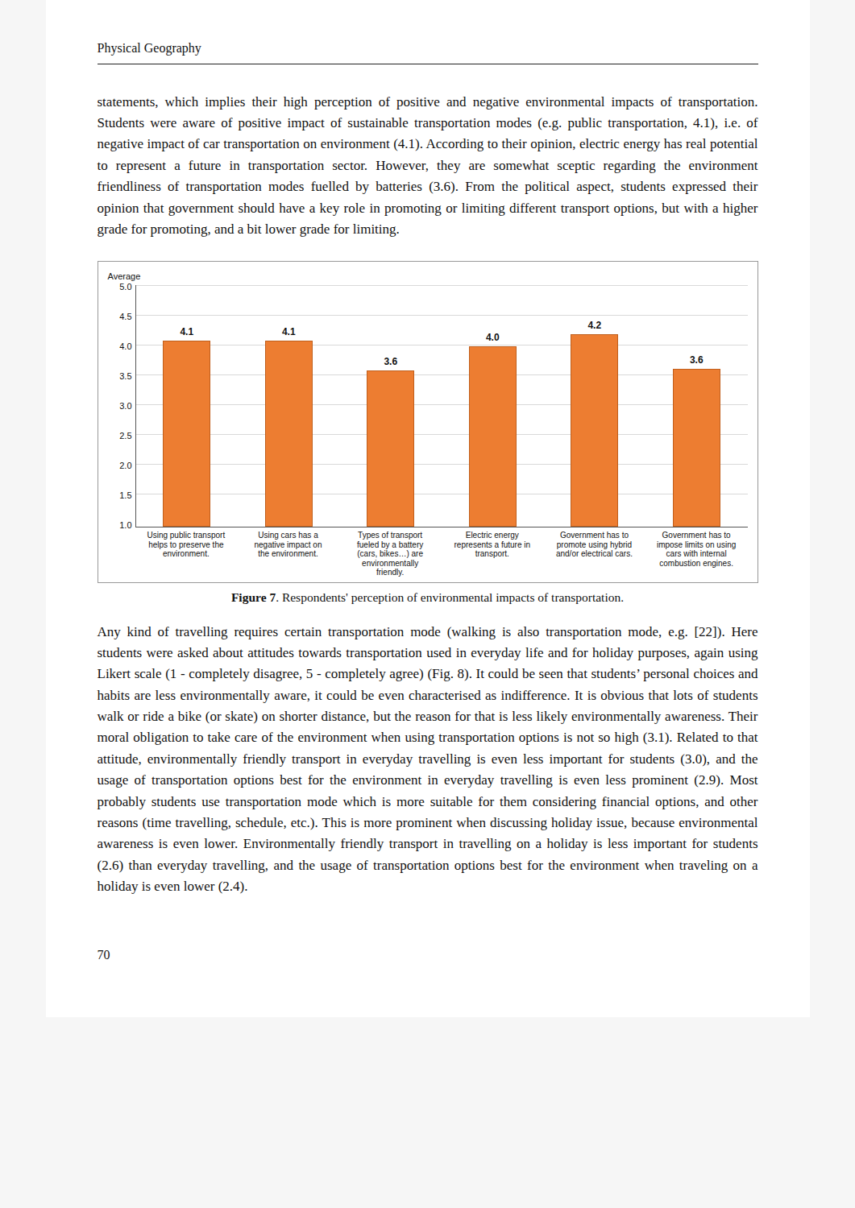Physical Geography
statements, which implies their high perception of positive and negative environmental impacts of transportation. Students were aware of positive impact of sustainable transportation modes (e.g. public transportation, 4.1), i.e. of negative impact of car transportation on environment (4.1). According to their opinion, electric energy has real potential to represent a future in transportation sector. However, they are somewhat sceptic regarding the environment friendliness of transportation modes fuelled by batteries (3.6). From the political aspect, students expressed their opinion that government should have a key role in promoting or limiting different transport options, but with a higher grade for promoting, and a bit lower grade for limiting.
Average
| 5.0 4.5 4.0 3.5 3.0 2.5 2.0 1.5 1.0 | 4.1 4.1 3.6 4.0 4.2 3.6 |
Using public transport helps to preserve the environment.
Using cars has a negative impact on the environment.
Types of transport fueled by a battery (cars, bikes…) are environmentally friendly.
Electric energy represents a future in transport.
Government has to promote using hybrid and/or electrical cars.
Government has to impose limits on using cars with internal combustion engines.
Figure 7. Respondents' perception of environmental impacts of transportation.
Any kind of travelling requires certain transportation mode (walking is also transportation mode, e.g. [22]). Here students were asked about attitudes towards transportation used in everyday life and for holiday purposes, again using Likert scale (1 - completely disagree, 5 - completely agree) (Fig. 8). It could be seen that students’ personal choices and habits are less environmentally aware, it could be even characterised as indifference. It is obvious that lots of students walk or ride a bike (or skate) on shorter distance, but the reason for that is less likely environmentally awareness. Their moral obligation to take care of the environment when using transportation options is not so high (3.1). Related to that attitude, environmentally friendly transport in everyday travelling is even less important for students (3.0), and the usage of transportation options best for the environment in everyday travelling is even less prominent (2.9). Most probably students use transportation mode which is more suitable for them considering financial options, and other reasons (time travelling, schedule, etc.). This is more prominent when discussing holiday issue, because environmental awareness is even lower. Environmentally friendly transport in travelling on a holiday is less important for students (2.6) than everyday travelling, and the usage of transportation options best for the environment when traveling on a holiday is even lower (2.4).
70